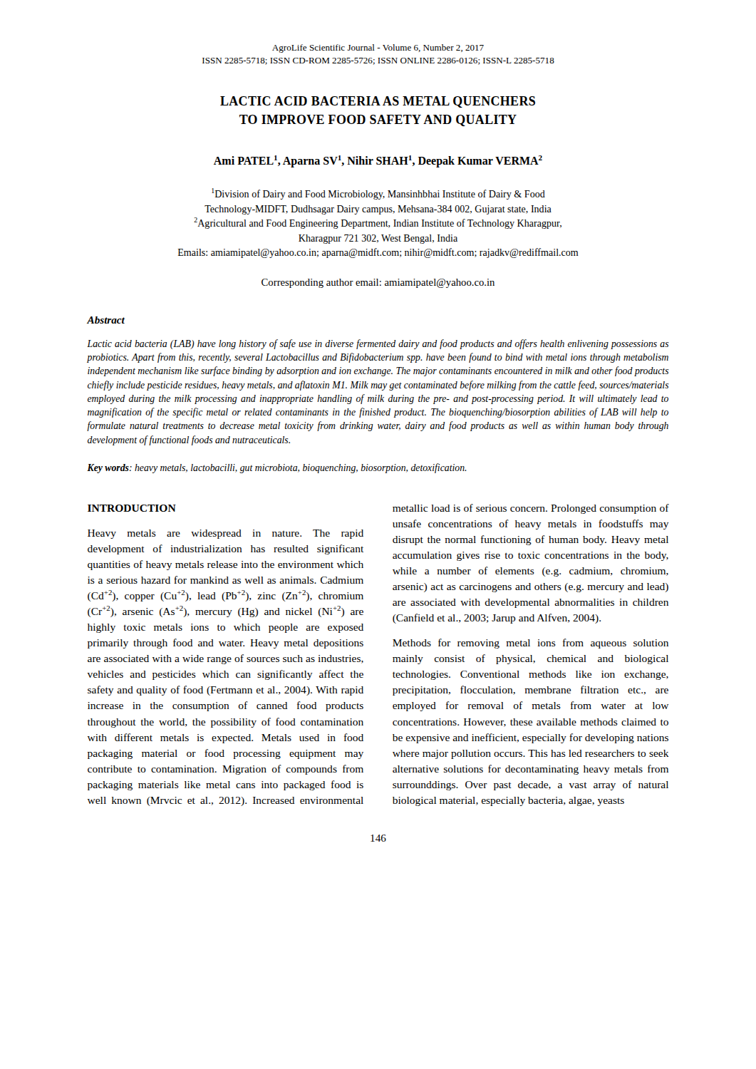AgroLife Scientific Journal - Volume 6, Number 2, 2017
ISSN 2285-5718; ISSN CD-ROM 2285-5726; ISSN ONLINE 2286-0126; ISSN-L 2285-5718
Lactic Acid Bacteria as Metal Quenchers
to Improve Food Safety and Quality
Ami PATEL1, Aparna SV1, Nihir SHAH1, Deepak Kumar VERMA2
1Division of Dairy and Food Microbiology, Mansinhbhai Institute of Dairy & Food
Technology-MIDFT, Dudhsagar Dairy campus, Mehsana-384 002, Gujarat state, India
2Agricultural and Food Engineering Department, Indian Institute of Technology Kharagpur,
Kharagpur 721 302, West Bengal, India
Emails: amiamipatel@yahoo.co.in; aparna@midft.com; nihir@midft.com; rajadkv@rediffmail.com
Corresponding author email: amiamipatel@yahoo.co.in
Abstract
Lactic acid bacteria (LAB) have long history of safe use in diverse fermented dairy and food products and offers health enlivening possessions as probiotics. Apart from this, recently, several Lactobacillus and Bifidobacterium spp. have been found to bind with metal ions through metabolism independent mechanism like surface binding by adsorption and ion exchange. The major contaminants encountered in milk and other food products chiefly include pesticide residues, heavy metals, and aflatoxin M1. Milk may get contaminated before milking from the cattle feed, sources/materials employed during the milk processing and inappropriate handling of milk during the pre- and post-processing period. It will ultimately lead to magnification of the specific metal or related contaminants in the finished product. The bioquenching/biosorption abilities of LAB will help to formulate natural treatments to decrease metal toxicity from drinking water, dairy and food products as well as within human body through development of functional foods and nutraceuticals.
Key words: heavy metals, lactobacilli, gut microbiota, bioquenching, biosorption, detoxification.
Introduction
Heavy metals are widespread in nature. The rapid development of industrialization has resulted significant quantities of heavy metals release into the environment which is a serious hazard for mankind as well as animals. Cadmium (Cd+2), copper (Cu+2), lead (Pb+2), zinc (Zn+2), chromium (Cr+2), arsenic (As+2), mercury (Hg) and nickel (Ni+2) are highly toxic metals ions to which people are exposed primarily through food and water. Heavy metal depositions are associated with a wide range of sources such as industries, vehicles and pesticides which can significantly affect the safety and quality of food (Fertmann et al., 2004). With rapid increase in the consumption of canned food products throughout the world, the possibility of food contamination with different metals is expected. Metals used in food packaging material or food processing equipment may contribute to contamination. Migration of compounds from packaging materials like metal cans into packaged food is well known (Mrvcic et al., 2012). Increased environmental metallic load is of serious concern. Prolonged consumption of unsafe concentrations of heavy metals in foodstuffs may disrupt the normal functioning of human body. Heavy metal accumulation gives rise to toxic concentrations in the body, while a number of elements (e.g. cadmium, chromium, arsenic) act as carcinogens and others (e.g. mercury and lead) are associated with developmental abnormalities in children (Canfield et al., 2003; Jarup and Alfven, 2004).
Methods for removing metal ions from aqueous solution mainly consist of physical, chemical and biological technologies. Conventional methods like ion exchange, precipitation, flocculation, membrane filtration etc., are employed for removal of metals from water at low concentrations. However, these available methods claimed to be expensive and inefficient, especially for developing nations where major pollution occurs. This has led researchers to seek alternative solutions for decontaminating heavy metals from surrounddings. Over past decade, a vast array of natural biological material, especially bacteria, algae, yeasts
146